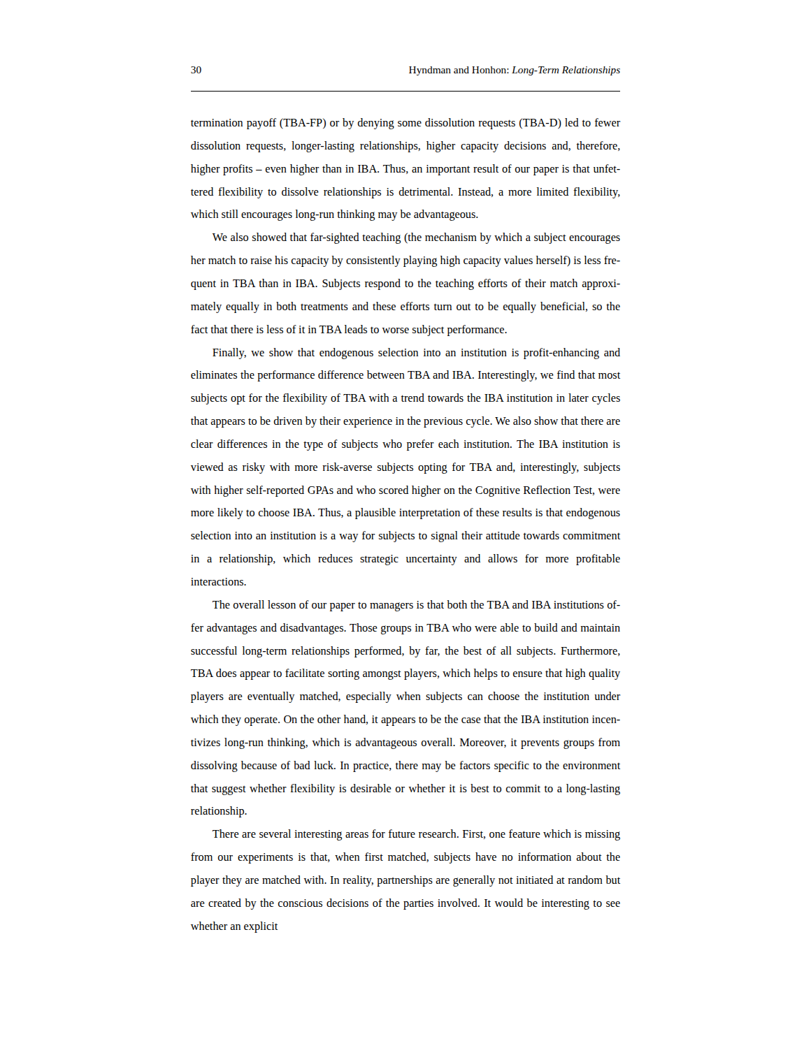30 Hyndman and Honhon: Long-Term Relationships
termination payoff (TBA-FP) or by denying some dissolution requests (TBA-D) led to fewer dissolution requests, longer-lasting relationships, higher capacity decisions and, therefore, higher profits – even higher than in IBA. Thus, an important result of our paper is that unfettered flexibility to dissolve relationships is detrimental. Instead, a more limited flexibility, which still encourages long-run thinking may be advantageous.
We also showed that far-sighted teaching (the mechanism by which a subject encourages her match to raise his capacity by consistently playing high capacity values herself) is less frequent in TBA than in IBA. Subjects respond to the teaching efforts of their match approximately equally in both treatments and these efforts turn out to be equally beneficial, so the fact that there is less of it in TBA leads to worse subject performance.
Finally, we show that endogenous selection into an institution is profit-enhancing and eliminates the performance difference between TBA and IBA. Interestingly, we find that most subjects opt for the flexibility of TBA with a trend towards the IBA institution in later cycles that appears to be driven by their experience in the previous cycle. We also show that there are clear differences in the type of subjects who prefer each institution. The IBA institution is viewed as risky with more risk-averse subjects opting for TBA and, interestingly, subjects with higher self-reported GPAs and who scored higher on the Cognitive Reflection Test, were more likely to choose IBA. Thus, a plausible interpretation of these results is that endogenous selection into an institution is a way for subjects to signal their attitude towards commitment in a relationship, which reduces strategic uncertainty and allows for more profitable interactions.
The overall lesson of our paper to managers is that both the TBA and IBA institutions offer advantages and disadvantages. Those groups in TBA who were able to build and maintain successful long-term relationships performed, by far, the best of all subjects. Furthermore, TBA does appear to facilitate sorting amongst players, which helps to ensure that high quality players are eventually matched, especially when subjects can choose the institution under which they operate. On the other hand, it appears to be the case that the IBA institution incentivizes long-run thinking, which is advantageous overall. Moreover, it prevents groups from dissolving because of bad luck. In practice, there may be factors specific to the environment that suggest whether flexibility is desirable or whether it is best to commit to a long-lasting relationship.
There are several interesting areas for future research. First, one feature which is missing from our experiments is that, when first matched, subjects have no information about the player they are matched with. In reality, partnerships are generally not initiated at random but are created by the conscious decisions of the parties involved. It would be interesting to see whether an explicit